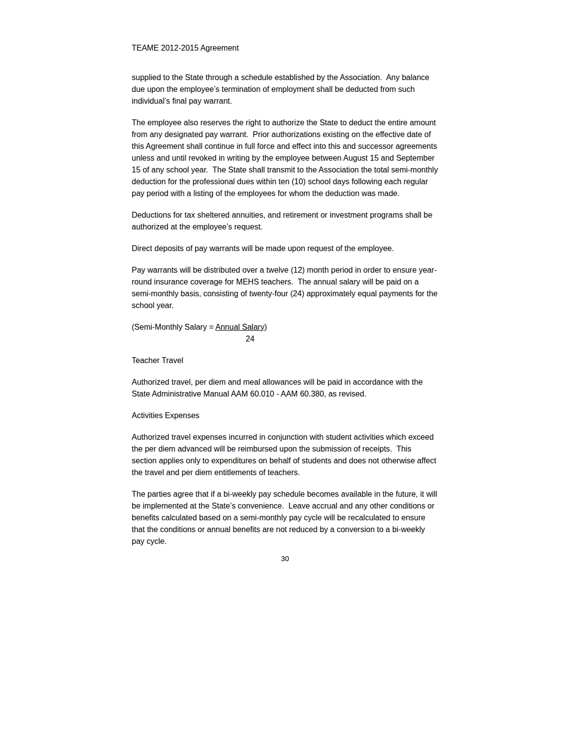TEAME 2012-2015 Agreement
supplied to the State through a schedule established by the Association. Any balance due upon the employee’s termination of employment shall be deducted from such individual’s final pay warrant.
The employee also reserves the right to authorize the State to deduct the entire amount from any designated pay warrant. Prior authorizations existing on the effective date of this Agreement shall continue in full force and effect into this and successor agreements unless and until revoked in writing by the employee between August 15 and September 15 of any school year. The State shall transmit to the Association the total semi-monthly deduction for the professional dues within ten (10) school days following each regular pay period with a listing of the employees for whom the deduction was made.
Deductions for tax sheltered annuities, and retirement or investment programs shall be authorized at the employee’s request.
Direct deposits of pay warrants will be made upon request of the employee.
Pay warrants will be distributed over a twelve (12) month period in order to ensure year-round insurance coverage for MEHS teachers. The annual salary will be paid on a semi-monthly basis, consisting of twenty-four (24) approximately equal payments for the school year.
(Semi-Monthly Salary = Annual Salary) 24
Teacher Travel
Authorized travel, per diem and meal allowances will be paid in accordance with the State Administrative Manual AAM 60.010 - AAM 60.380, as revised.
Activities Expenses
Authorized travel expenses incurred in conjunction with student activities which exceed the per diem advanced will be reimbursed upon the submission of receipts. This section applies only to expenditures on behalf of students and does not otherwise affect the travel and per diem entitlements of teachers.
The parties agree that if a bi-weekly pay schedule becomes available in the future, it will be implemented at the State’s convenience. Leave accrual and any other conditions or benefits calculated based on a semi-monthly pay cycle will be recalculated to ensure that the conditions or annual benefits are not reduced by a conversion to a bi-weekly pay cycle.
30